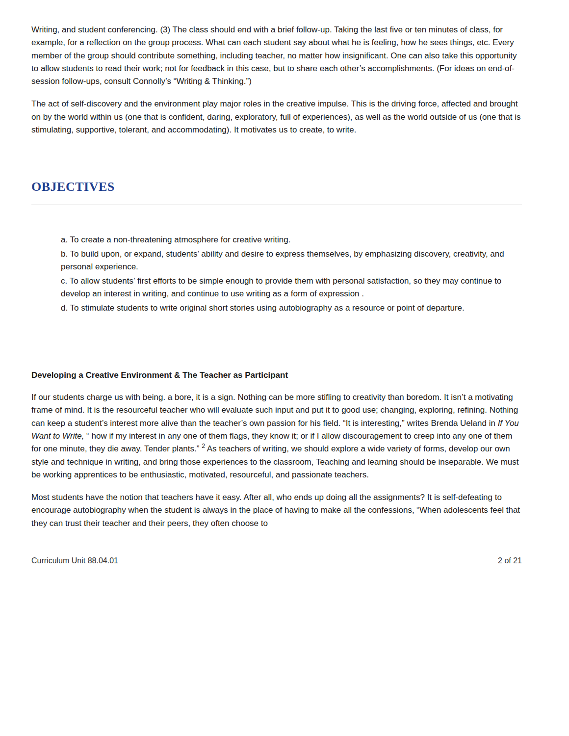Writing, and student conferencing. (3) The class should end with a brief follow-up. Taking the last five or ten minutes of class, for example, for a reflection on the group process. What can each student say about what he is feeling, how he sees things, etc. Every member of the group should contribute something, including teacher, no matter how insignificant. One can also take this opportunity to allow students to read their work; not for feedback in this case, but to share each other’s accomplishments. (For ideas on end-of-session follow-ups, consult Connolly’s “Writing & Thinking.”)
The act of self-discovery and the environment play major roles in the creative impulse. This is the driving force, affected and brought on by the world within us (one that is confident, daring, exploratory, full of experiences), as well as the world outside of us (one that is stimulating, supportive, tolerant, and accommodating). It motivates us to create, to write.
OBJECTIVES
a. To create a non-threatening atmosphere for creative writing.
b. To build upon, or expand, students’ ability and desire to express themselves, by emphasizing discovery, creativity, and personal experience.
c. To allow students’ first efforts to be simple enough to provide them with personal satisfaction, so they may continue to develop an interest in writing, and continue to use writing as a form of expression .
d. To stimulate students to write original short stories using autobiography as a resource or point of departure.
Developing a Creative Environment & The Teacher as Participant
If our students charge us with being. a bore, it is a sign. Nothing can be more stifling to creativity than boredom. It isn’t a motivating frame of mind. It is the resourceful teacher who will evaluate such input and put it to good use; changing, exploring, refining. Nothing can keep a student’s interest more alive than the teacher’s own passion for his field. “It is interesting,” writes Brenda Ueland in If You Want to Write, “ how if my interest in any one of them flags, they know it; or if I allow discouragement to creep into any one of them for one minute, they die away. Tender plants.” 2 As teachers of writing, we should explore a wide variety of forms, develop our own style and technique in writing, and bring those experiences to the classroom, Teaching and learning should be inseparable. We must be working apprentices to be enthusiastic, motivated, resourceful, and passionate teachers.
Most students have the notion that teachers have it easy. After all, who ends up doing all the assignments? It is self-defeating to encourage autobiography when the student is always in the place of having to make all the confessions, “When adolescents feel that they can trust their teacher and their peers, they often choose to
Curriculum Unit 88.04.01 2 of 21